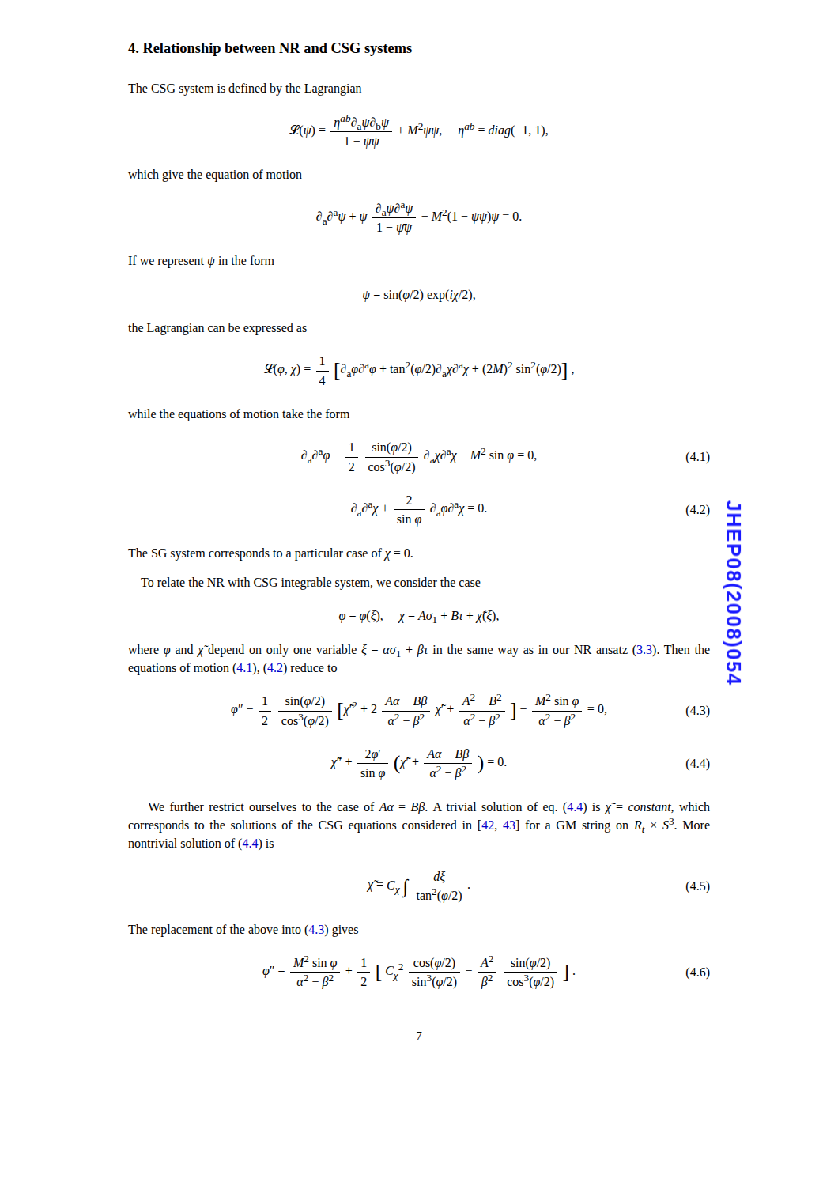JHEP08(2008)054
4. Relationship between NR and CSG systems
The CSG system is defined by the Lagrangian
𝓛(ψ) = ηab∂aψ̄∂bψ 1 − ψ̄ψ + M2ψ̄ψ, ηab = diag(−1, 1),
which give the equation of motion
∂a∂aψ + ψ̄ ∂aψ∂aψ 1 − ψ̄ψ − M2(1 − ψ̄ψ)ψ = 0.
If we represent ψ in the form
ψ = sin(φ/2) exp(iχ/2),
the Lagrangian can be expressed as
𝓛(φ, χ) = 14 [∂aφ∂aφ + tan2(φ/2)∂aχ∂aχ + (2M)2 sin2(φ/2)] ,
while the equations of motion take the form
∂a∂aφ − 12 sin(φ/2) cos3(φ/2) ∂aχ∂aχ − M2 sin φ = 0, (4.1)
∂a∂aχ + 2 sin φ ∂aφ∂aχ = 0. (4.2)
The SG system corresponds to a particular case of χ = 0.
To relate the NR with CSG integrable system, we consider the case
φ = φ(ξ), χ = Aσ1 + Bτ + χ̃(ξ),
where φ and χ̃ depend on only one variable ξ = ασ1 + βτ in the same way as in our NR ansatz (3.3). Then the equations of motion (4.1), (4.2) reduce to
φ″ − 12 sin(φ/2) cos3(φ/2) [χ̃′2 + 2 Aα − Bβ α2 − β2 χ̃′ + A2 − B2 α2 − β2 ] − M2 sin φ α2 − β2 = 0, (4.3)
χ̃″ + 2φ′ sin φ (χ̃′ + Aα − Bβ α2 − β2 ) = 0. (4.4)
We further restrict ourselves to the case of Aα = Bβ. A trivial solution of eq. (4.4) is χ̃ = constant, which corresponds to the solutions of the CSG equations considered in [42, 43] for a GM string on Rt × S3. More nontrivial solution of (4.4) is
χ̃ = Cχ ∫ dξ tan2(φ/2) . (4.5)
The replacement of the above into (4.3) gives
φ″ = M2 sin φ α2 − β2 + 12 [ Cχ2 cos(φ/2) sin3(φ/2) − A2 β2 sin(φ/2) cos3(φ/2) ] . (4.6)
– 7 –